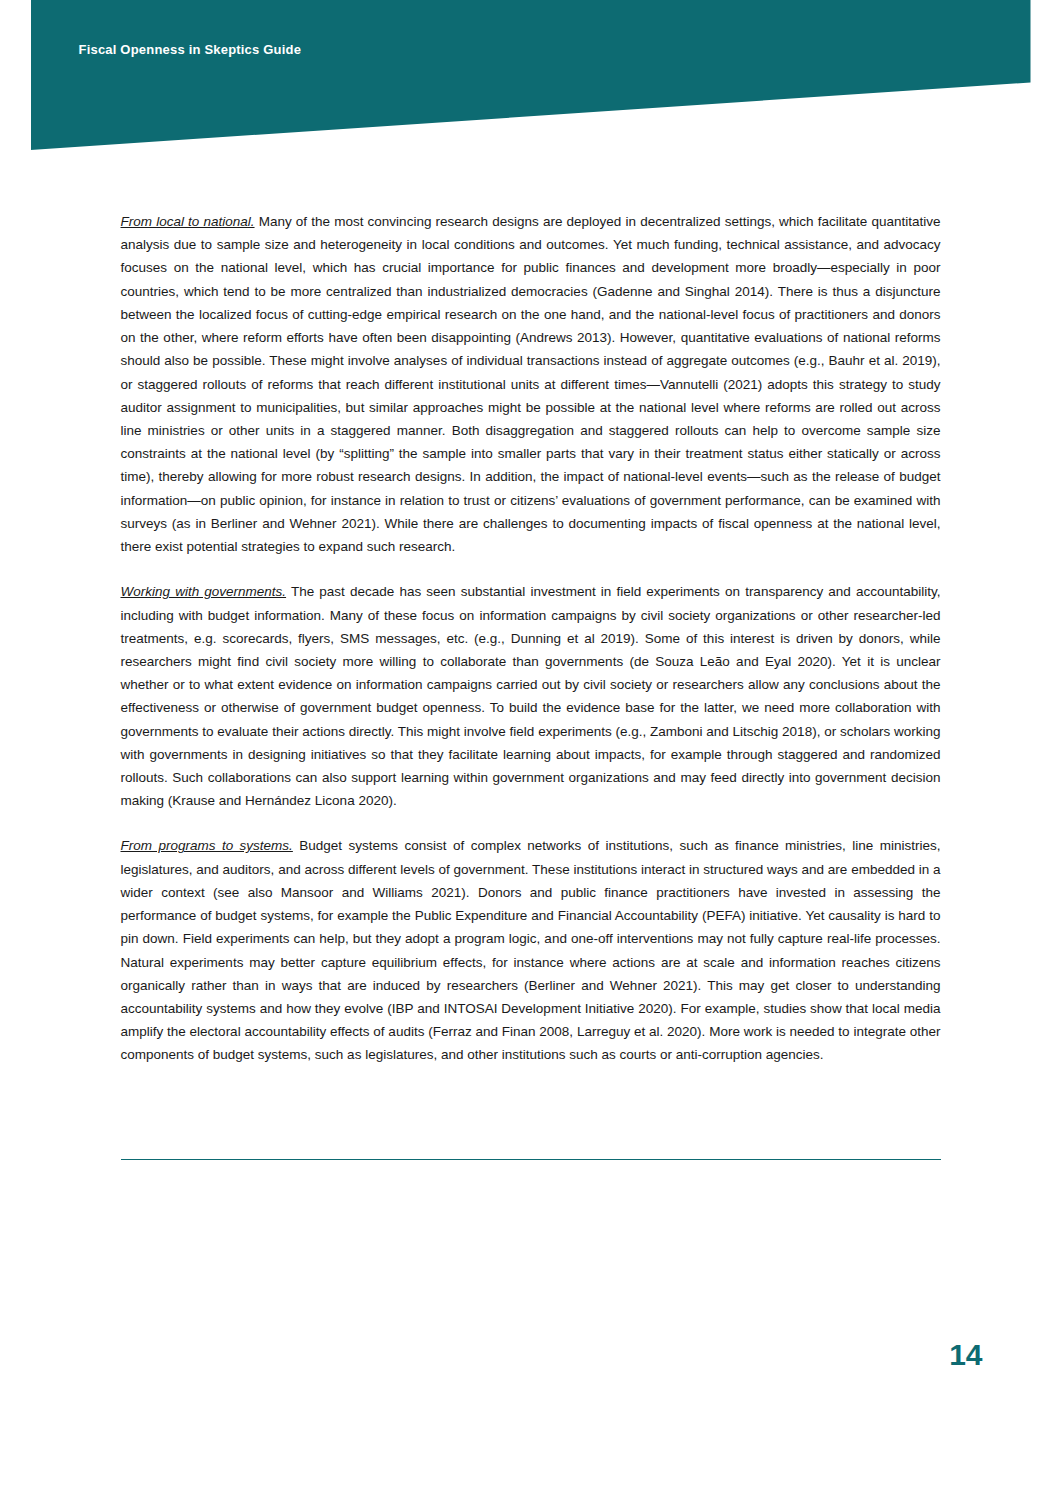Fiscal Openness in Skeptics Guide
From local to national. Many of the most convincing research designs are deployed in decentralized settings, which facilitate quantitative analysis due to sample size and heterogeneity in local conditions and outcomes. Yet much funding, technical assistance, and advocacy focuses on the national level, which has crucial importance for public finances and development more broadly—especially in poor countries, which tend to be more centralized than industrialized democracies (Gadenne and Singhal 2014). There is thus a disjuncture between the localized focus of cutting-edge empirical research on the one hand, and the national-level focus of practitioners and donors on the other, where reform efforts have often been disappointing (Andrews 2013). However, quantitative evaluations of national reforms should also be possible. These might involve analyses of individual transactions instead of aggregate outcomes (e.g., Bauhr et al. 2019), or staggered rollouts of reforms that reach different institutional units at different times—Vannutelli (2021) adopts this strategy to study auditor assignment to municipalities, but similar approaches might be possible at the national level where reforms are rolled out across line ministries or other units in a staggered manner. Both disaggregation and staggered rollouts can help to overcome sample size constraints at the national level (by “splitting” the sample into smaller parts that vary in their treatment status either statically or across time), thereby allowing for more robust research designs. In addition, the impact of national-level events—such as the release of budget information—on public opinion, for instance in relation to trust or citizens’ evaluations of government performance, can be examined with surveys (as in Berliner and Wehner 2021). While there are challenges to documenting impacts of fiscal openness at the national level, there exist potential strategies to expand such research.
Working with governments. The past decade has seen substantial investment in field experiments on transparency and accountability, including with budget information. Many of these focus on information campaigns by civil society organizations or other researcher-led treatments, e.g. scorecards, flyers, SMS messages, etc. (e.g., Dunning et al 2019). Some of this interest is driven by donors, while researchers might find civil society more willing to collaborate than governments (de Souza Leão and Eyal 2020). Yet it is unclear whether or to what extent evidence on information campaigns carried out by civil society or researchers allow any conclusions about the effectiveness or otherwise of government budget openness. To build the evidence base for the latter, we need more collaboration with governments to evaluate their actions directly. This might involve field experiments (e.g., Zamboni and Litschig 2018), or scholars working with governments in designing initiatives so that they facilitate learning about impacts, for example through staggered and randomized rollouts. Such collaborations can also support learning within government organizations and may feed directly into government decision making (Krause and Hernández Licona 2020).
From programs to systems. Budget systems consist of complex networks of institutions, such as finance ministries, line ministries, legislatures, and auditors, and across different levels of government. These institutions interact in structured ways and are embedded in a wider context (see also Mansoor and Williams 2021). Donors and public finance practitioners have invested in assessing the performance of budget systems, for example the Public Expenditure and Financial Accountability (PEFA) initiative. Yet causality is hard to pin down. Field experiments can help, but they adopt a program logic, and one-off interventions may not fully capture real-life processes. Natural experiments may better capture equilibrium effects, for instance where actions are at scale and information reaches citizens organically rather than in ways that are induced by researchers (Berliner and Wehner 2021). This may get closer to understanding accountability systems and how they evolve (IBP and INTOSAI Development Initiative 2020). For example, studies show that local media amplify the electoral accountability effects of audits (Ferraz and Finan 2008, Larreguy et al. 2020). More work is needed to integrate other components of budget systems, such as legislatures, and other institutions such as courts or anti-corruption agencies.
14